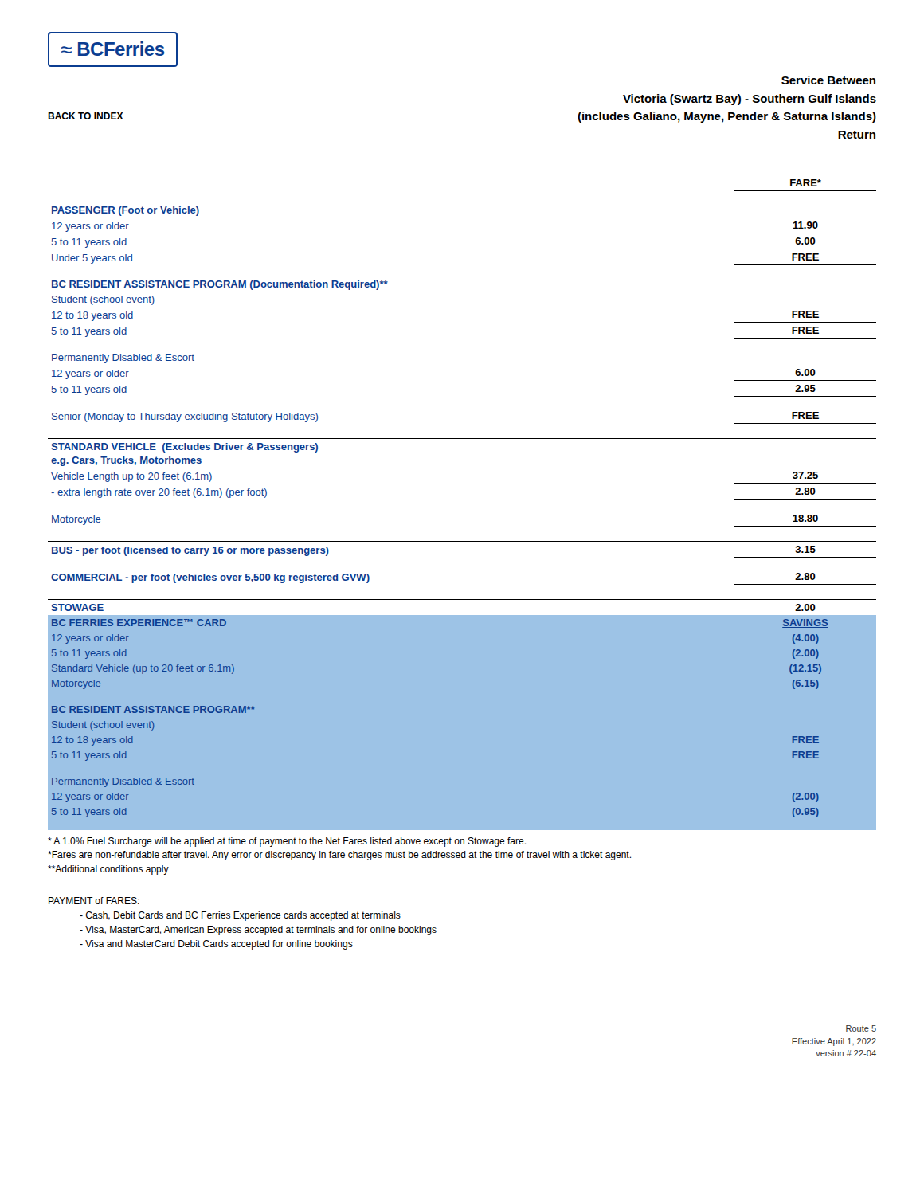≈BCFerries
BACK TO INDEX
Service Between
Victoria (Swartz Bay) - Southern Gulf Islands
(includes Galiano, Mayne, Pender & Saturna Islands)
Return
| | FARE* |
| PASSENGER (Foot or Vehicle) | |
| 12 years or older | 11.90 |
| 5 to 11 years old | 6.00 |
| Under 5 years old | FREE |
| BC RESIDENT ASSISTANCE PROGRAM (Documentation Required)** | |
| Student (school event) | |
| 12 to 18 years old | FREE |
| 5 to 11 years old | FREE |
| Permanently Disabled & Escort | |
| 12 years or older | 6.00 |
| 5 to 11 years old | 2.95 |
| Senior (Monday to Thursday excluding Statutory Holidays) | FREE |
| STANDARD VEHICLE (Excludes Driver & Passengers) | |
| e.g. Cars, Trucks, Motorhomes | |
| Vehicle Length up to 20 feet (6.1m) | 37.25 |
| - extra length rate over 20 feet (6.1m) (per foot) | 2.80 |
| Motorcycle | 18.80 |
| BUS - per foot (licensed to carry 16 or more passengers) | 3.15 |
| COMMERCIAL - per foot (vehicles over 5,500 kg registered GVW) | 2.80 |
| STOWAGE | 2.00 |
| BC FERRIES EXPERIENCE™ CARD | SAVINGS |
| 12 years or older | (4.00) |
| 5 to 11 years old | (2.00) |
| Standard Vehicle (up to 20 feet or 6.1m) | (12.15) |
| Motorcycle | (6.15) |
| BC RESIDENT ASSISTANCE PROGRAM** | |
| Student (school event) | |
| 12 to 18 years old | FREE |
| 5 to 11 years old | FREE |
| Permanently Disabled & Escort | |
| 12 years or older | (2.00) |
| 5 to 11 years old | (0.95) |
* A 1.0% Fuel Surcharge will be applied at time of payment to the Net Fares listed above except on Stowage fare.
*Fares are non-refundable after travel. Any error or discrepancy in fare charges must be addressed at the time of travel with a ticket agent.
**Additional conditions apply
PAYMENT of FARES:
- Cash, Debit Cards and BC Ferries Experience cards accepted at terminals
- Visa, MasterCard, American Express accepted at terminals and for online bookings
- Visa and MasterCard Debit Cards accepted for online bookings
Route 5
Effective April 1, 2022
version # 22-04